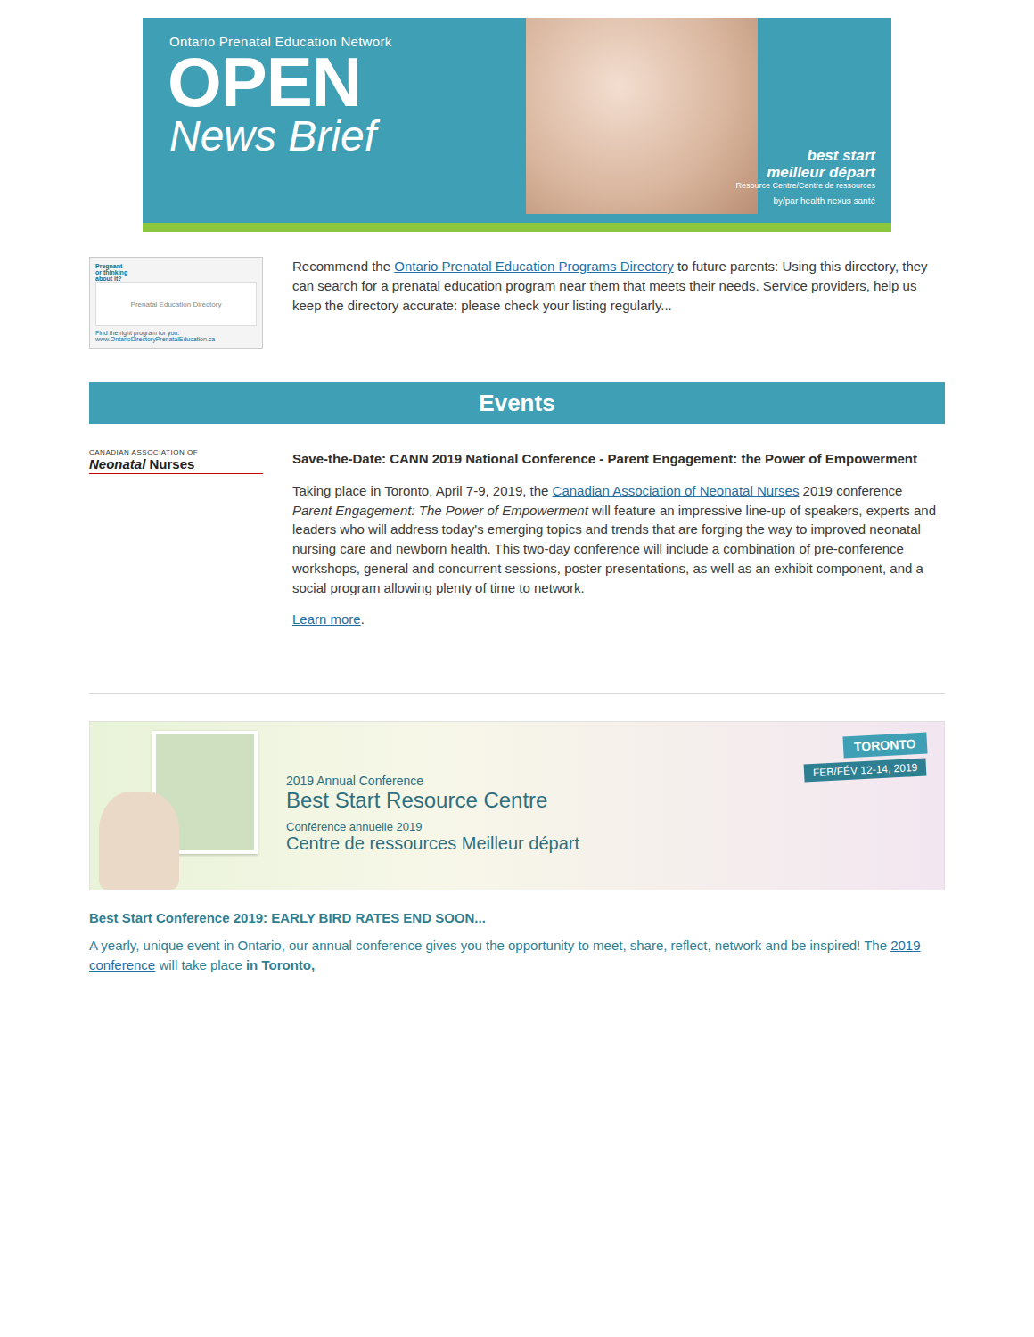Ontario Prenatal Education Network
OPEN
News Brief
best start
meilleur départ
Resource Centre/Centre de ressources
by/par health nexus santé
Pregnant
or thinking
about it?
Prenatal Education Directory
Find the right program for you: www.OntarioDirectoryPrenatalEducation.ca
Recommend the Ontario Prenatal Education Programs Directory to future parents: Using this directory, they can search for a prenatal education program near them that meets their needs. Service providers, help us keep the directory accurate: please check your listing regularly...
Events
Canadian Association of
Neonatal Nurses
Save-the-Date: CANN 2019 National Conference - Parent Engagement: the Power of Empowerment
Taking place in Toronto, April 7-9, 2019, the Canadian Association of Neonatal Nurses 2019 conference Parent Engagement: The Power of Empowerment will feature an impressive line-up of speakers, experts and leaders who will address today's emerging topics and trends that are forging the way to improved neonatal nursing care and newborn health. This two-day conference will include a combination of pre-conference workshops, general and concurrent sessions, poster presentations, as well as an exhibit component, and a social program allowing plenty of time to network.
Learn more.
TORONTO
FEB/FÉV 12-14, 2019
2019 Annual Conference
Best Start Resource Centre
Conférence annuelle 2019
Centre de ressources Meilleur départ
Best Start Conference 2019: EARLY BIRD RATES END SOON...
A yearly, unique event in Ontario, our annual conference gives you the opportunity to meet, share, reflect, network and be inspired! The 2019 conference will take place in Toronto,